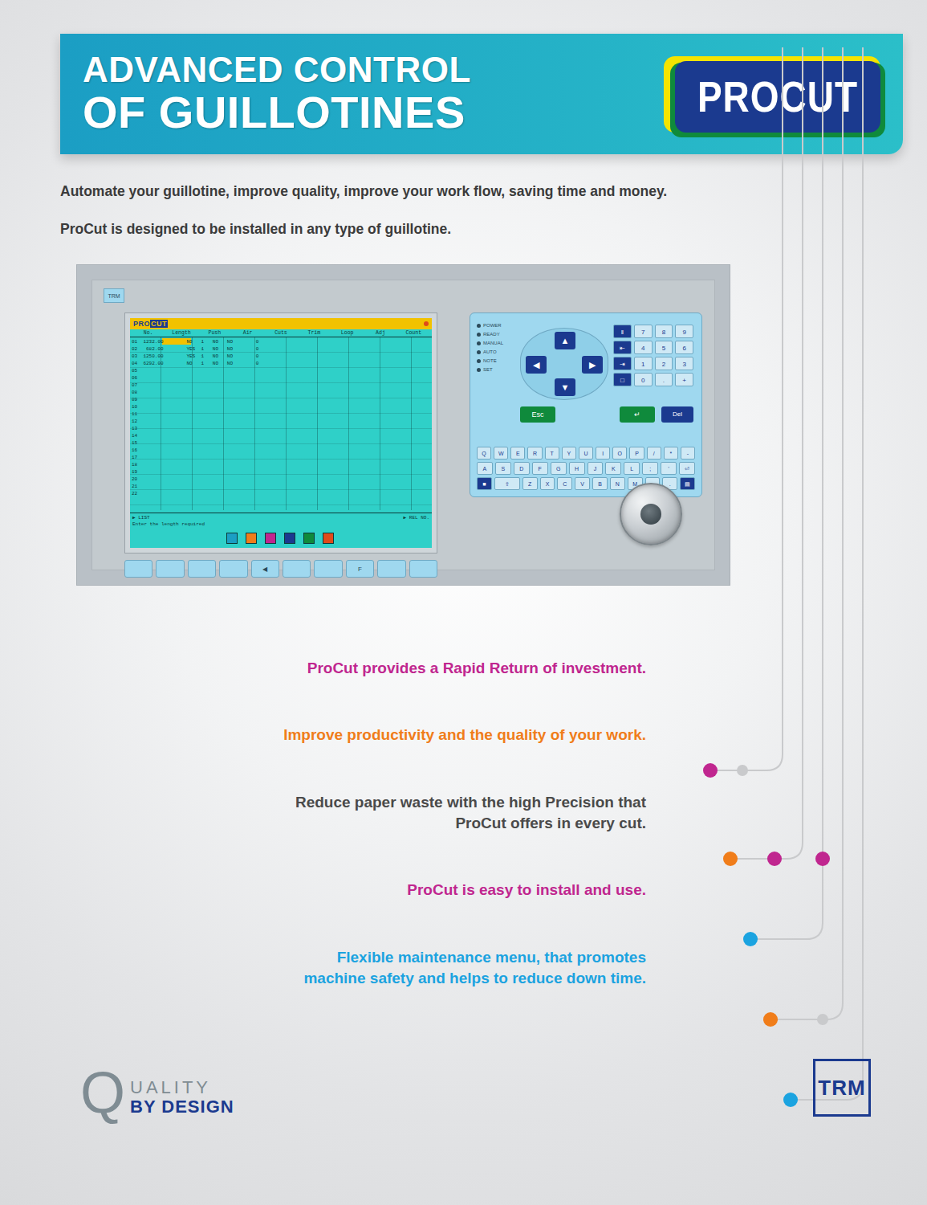ADVANCED CONTROL OF GUILLOTINES
PROCUT
Automate your guillotine, improve quality, improve your work flow, saving time and money.
ProCut is designed to be installed in any type of guillotine.
TRM
PROCUT
No. Length Push Air Cuts Trim Loop Adj Count
01 1232.00 NO 1 NO NO 0
02 682.00 YES 1 NO NO 0
03 1250.00 YES 1 NO NO 0
04 6292.00 NO 1 NO NO 0
05
06
07
08
09
10
11
12
13
14
15
16
17
18
19
20
21
22
▶ LIST ▶ REL NO.
Enter the length required
◀ F
POWER
READY
MANUAL
AUTO
NOTE
SET
▲ ▼ ◀ ▶
‖789 ⇤456 ⇥123 □0.+
Esc
↵
Del
QWERTYUIOP/*-
ASDFGHJKL;'⏎
■⇧ZXCVBNM,.▤
ProCut provides a Rapid Return of investment.
Improve productivity and the quality of your work.
Reduce paper waste with the high Precision that
ProCut offers in every cut.
ProCut is easy to install and use.
Flexible maintenance menu, that promotes
machine safety and helps to reduce down time.
Q
UALITY
BY DESIGN
TRM